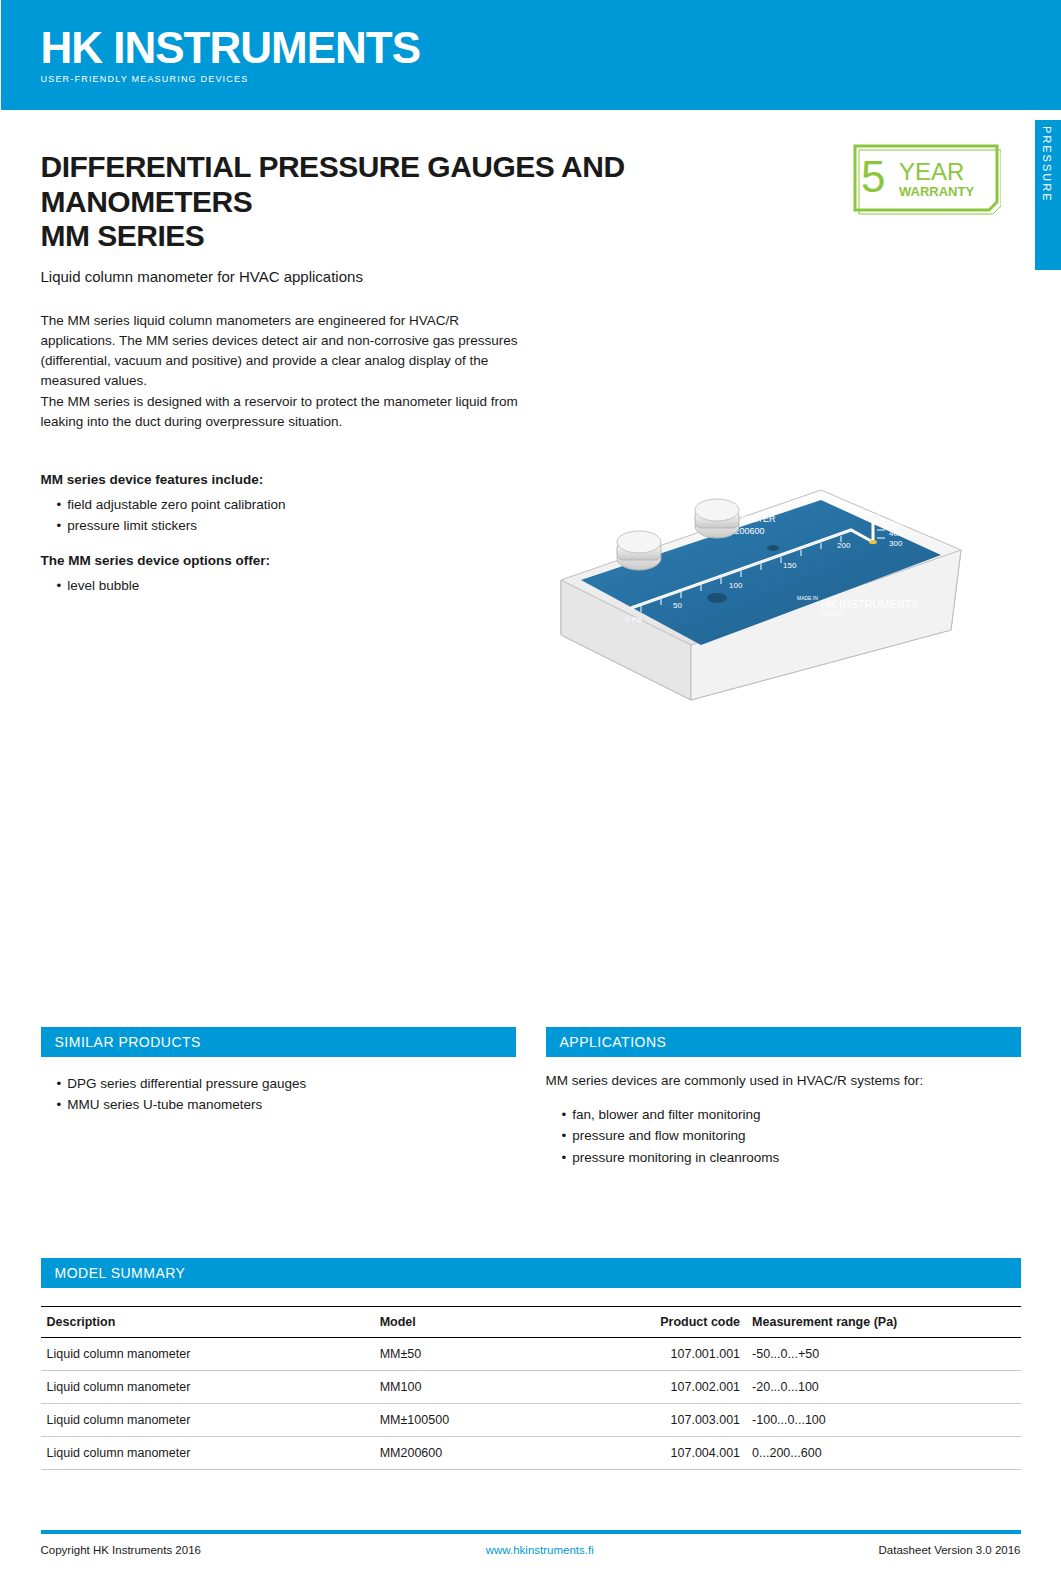HK INSTRUMENTS
User-friendly measuring devices
Pressure
Differential pressure gauges and manometersMM Series
Liquid column manometer for HVAC applications
5 YEAR WARRANTY
The MM series liquid column manometers are engineered for HVAC/R applications. The MM series devices detect air and non-corrosive gas pressures (differential, vacuum and positive) and provide a clear analog display of the measured values.
The MM series is designed with a reservoir to protect the manometer liquid from leaking into the duct during overpressure situation.
MM series device features include:
field adjustable zero point calibration
pressure limit stickers
The MM series device options offer:
level bubble
0 Pa 50 100 150 200 600 500 400 300 Pa MANOMETER MM 200600 MAX 2 ... 1 bar HK INSTRUMENTS FINLAND MADE IN
Similar products
DPG series differential pressure gauges
MMU series U-tube manometers
Applications
MM series devices are commonly used in HVAC/R systems for:
fan, blower and filter monitoring
pressure and flow monitoring
pressure monitoring in cleanrooms
Model summary
| Description | Model | Product code | Measurement range (Pa) |
| --- | --- | --- | --- |
| Liquid column manometer | MM±50 | 107.001.001 | -50...0...+50 |
| Liquid column manometer | MM100 | 107.002.001 | -20...0...100 |
| Liquid column manometer | MM±100500 | 107.003.001 | -100...0...100 |
| Liquid column manometer | MM200600 | 107.004.001 | 0...200...600 |
Copyright HK Instruments 2016 www.hkinstruments.fi Datasheet Version 3.0 2016